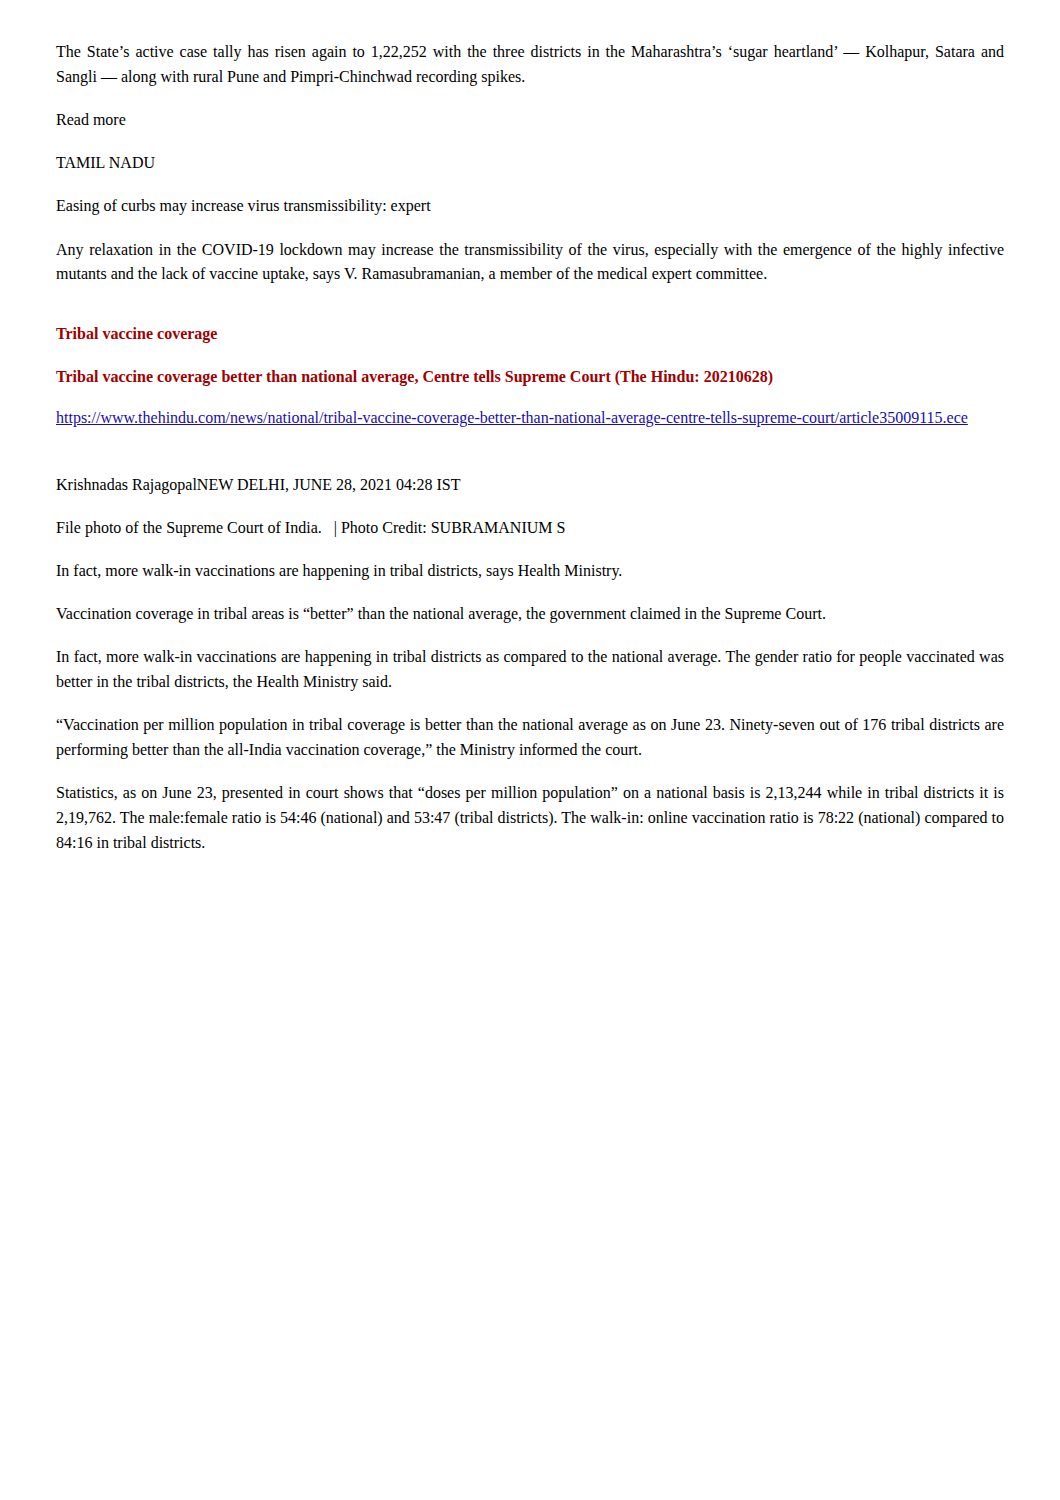The State’s active case tally has risen again to 1,22,252 with the three districts in the Maharashtra’s ‘sugar heartland’ — Kolhapur, Satara and Sangli — along with rural Pune and Pimpri-Chinchwad recording spikes.
Read more
TAMIL NADU
Easing of curbs may increase virus transmissibility: expert
Any relaxation in the COVID-19 lockdown may increase the transmissibility of the virus, especially with the emergence of the highly infective mutants and the lack of vaccine uptake, says V. Ramasubramanian, a member of the medical expert committee.
Tribal vaccine coverage
Tribal vaccine coverage better than national average, Centre tells Supreme Court (The Hindu: 20210628)
https://www.thehindu.com/news/national/tribal-vaccine-coverage-better-than-national-average-centre-tells-supreme-court/article35009115.ece
Krishnadas RajagopalNEW DELHI, JUNE 28, 2021 04:28 IST
File photo of the Supreme Court of India. | Photo Credit: SUBRAMANIUM S
In fact, more walk-in vaccinations are happening in tribal districts, says Health Ministry.
Vaccination coverage in tribal areas is “better” than the national average, the government claimed in the Supreme Court.
In fact, more walk-in vaccinations are happening in tribal districts as compared to the national average. The gender ratio for people vaccinated was better in the tribal districts, the Health Ministry said.
“Vaccination per million population in tribal coverage is better than the national average as on June 23. Ninety-seven out of 176 tribal districts are performing better than the all-India vaccination coverage,” the Ministry informed the court.
Statistics, as on June 23, presented in court shows that “doses per million population” on a national basis is 2,13,244 while in tribal districts it is 2,19,762. The male:female ratio is 54:46 (national) and 53:47 (tribal districts). The walk-in: online vaccination ratio is 78:22 (national) compared to 84:16 in tribal districts.